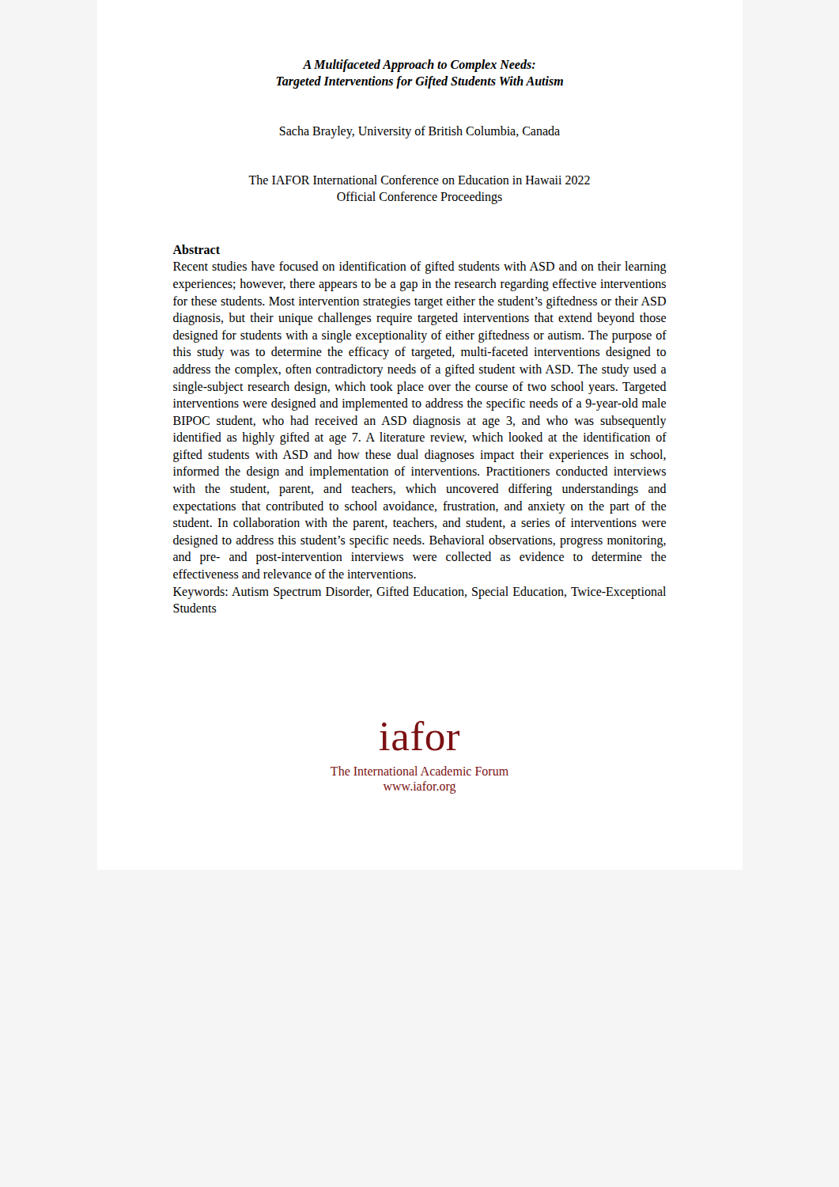A Multifaceted Approach to Complex Needs:
Targeted Interventions for Gifted Students With Autism
Sacha Brayley, University of British Columbia, Canada
The IAFOR International Conference on Education in Hawaii 2022
Official Conference Proceedings
Abstract
Recent studies have focused on identification of gifted students with ASD and on their learning experiences; however, there appears to be a gap in the research regarding effective interventions for these students. Most intervention strategies target either the student’s giftedness or their ASD diagnosis, but their unique challenges require targeted interventions that extend beyond those designed for students with a single exceptionality of either giftedness or autism. The purpose of this study was to determine the efficacy of targeted, multi-faceted interventions designed to address the complex, often contradictory needs of a gifted student with ASD. The study used a single-subject research design, which took place over the course of two school years. Targeted interventions were designed and implemented to address the specific needs of a 9-year-old male BIPOC student, who had received an ASD diagnosis at age 3, and who was subsequently identified as highly gifted at age 7. A literature review, which looked at the identification of gifted students with ASD and how these dual diagnoses impact their experiences in school, informed the design and implementation of interventions. Practitioners conducted interviews with the student, parent, and teachers, which uncovered differing understandings and expectations that contributed to school avoidance, frustration, and anxiety on the part of the student. In collaboration with the parent, teachers, and student, a series of interventions were designed to address this student’s specific needs. Behavioral observations, progress monitoring, and pre- and post-intervention interviews were collected as evidence to determine the effectiveness and relevance of the interventions.
Keywords: Autism Spectrum Disorder, Gifted Education, Special Education, Twice-Exceptional Students
iafor The International Academic Forum www.iafor.org